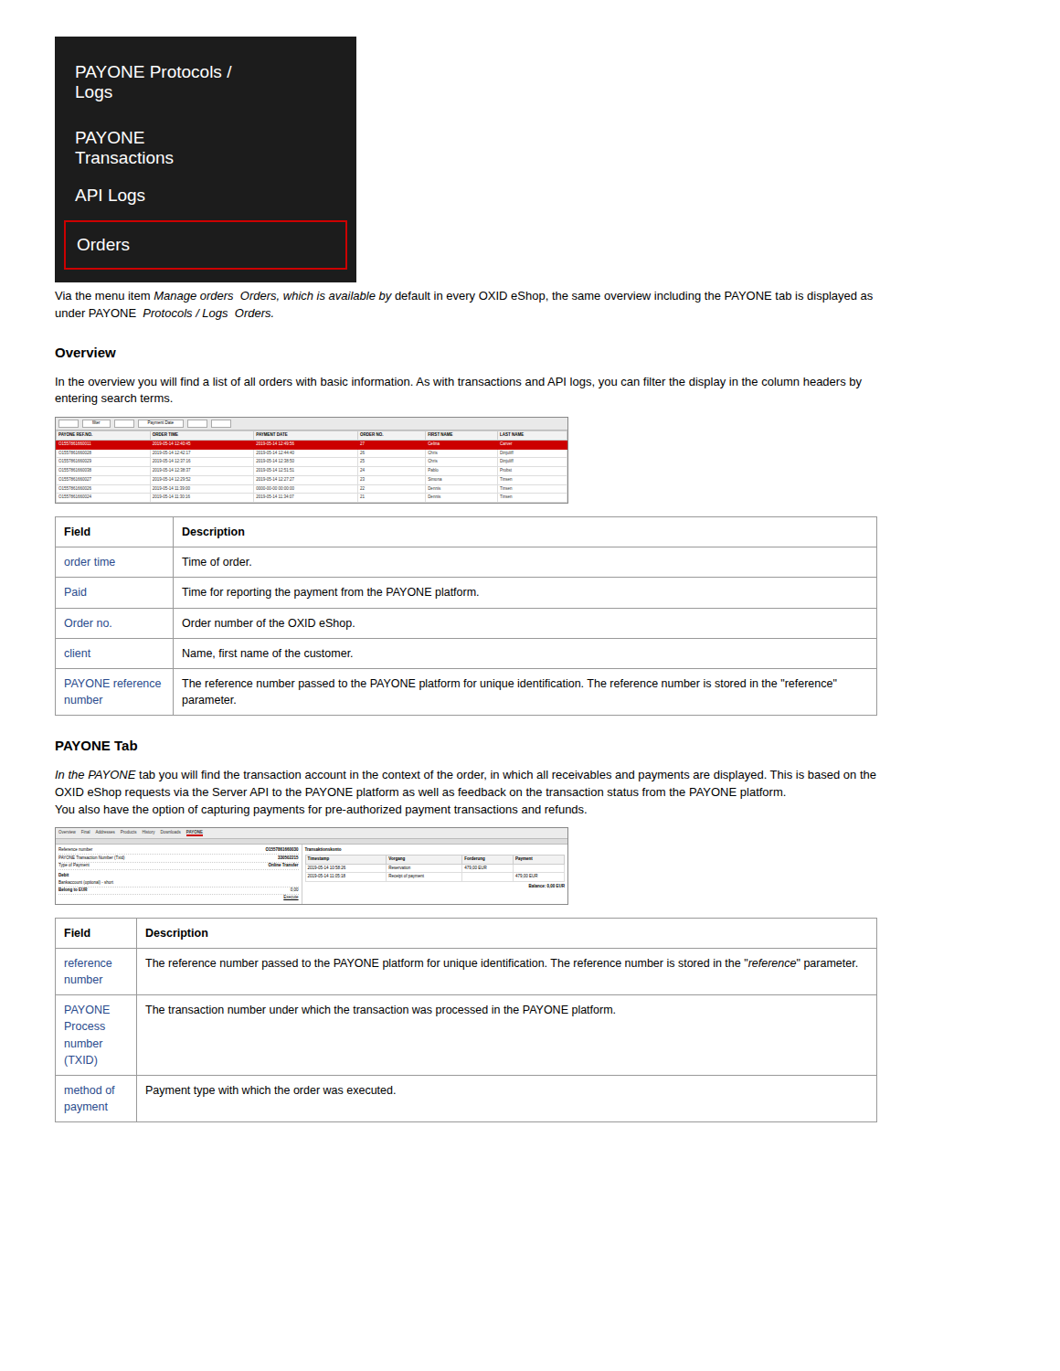PAYONE Protocols /
Logs
PAYONE
Transactions
API Logs
Orders
Via the menu item Manage orders Orders, which is available by default in every OXID eShop, the same overview including the PAYONE tab is displayed as under PAYONE Protocols / Logs Orders.
Overview
In the overview you will find a list of all orders with basic information. As with transactions and API logs, you can filter the display in the column headers by entering search terms.
filter Payment Date
| PAYONE REF.NO. | ORDER TIME | PAYMENT DATE | ORDER NO. | FIRST NAME | LAST NAME |
| --- | --- | --- | --- | --- | --- |
| O1557861660011 | 2019-05-14 12:40:45 | 2019-05-14 12:49:56 | 27 | Celina | Carver |
| O1557861660028 | 2019-05-14 12:42:17 | 2019-05-14 12:44:40 | 26 | Chris | Dinjuliff |
| O1557861660029 | 2019-05-14 12:37:16 | 2019-05-14 12:38:50 | 25 | Chris | Dinjuliff |
| O1557861660038 | 2019-05-14 12:38:37 | 2019-05-14 12:51:51 | 24 | Pablo | Probst |
| O1557861660027 | 2019-05-14 12:29:52 | 2019-05-14 12:27:27 | 23 | Simona | Tinsen |
| O1557861660026 | 2019-05-14 11:39:00 | 0000-00-00 00:00:00 | 22 | Dennis | Tinsen |
| O1557861660024 | 2019-05-14 11:30:16 | 2019-05-14 11:34:07 | 21 | Dennis | Tinsen |
| Field | Description |
| --- | --- |
| order time | Time of order. |
| Paid | Time for reporting the payment from the PAYONE platform. |
| Order no. | Order number of the OXID eShop. |
| client | Name, first name of the customer. |
| PAYONE reference number | The reference number passed to the PAYONE platform for unique identification. The reference number is stored in the "reference" parameter. |
PAYONE Tab
In the PAYONE tab you will find the transaction account in the context of the order, in which all receivables and payments are displayed. This is based on the OXID eShop requests via the Server API to the PAYONE platform as well as feedback on the transaction status from the PAYONE platform.
You also have the option of capturing payments for pre-authorized payment transactions and refunds.
Overview Final Addresses Products History Downloads PAYONE
Reference number O1557861660030
PAYONE Transaction Number (Txid) 330502215
Type of Payment Online Transfer
Debit
Bankaccount (optional) - short
Belong to EUR 0,00
Execute
Transaktionskonto
| Timestamp | Vorgang | Forderung | Payment |
| --- | --- | --- | --- |
| 2019-05-14 10:58:26 | Reservation | 479,00 EUR | |
| 2019-05-14 11:05:18 | Receipt of payment | | 479,00 EUR |
Balance: 0,00 EUR
| Field | Description |
| --- | --- |
| reference number | The reference number passed to the PAYONE platform for unique identification. The reference number is stored in the " reference " parameter. |
| PAYONE Process number (TXID) | The transaction number under which the transaction was processed in the PAYONE platform. |
| method of payment | Payment type with which the order was executed. |